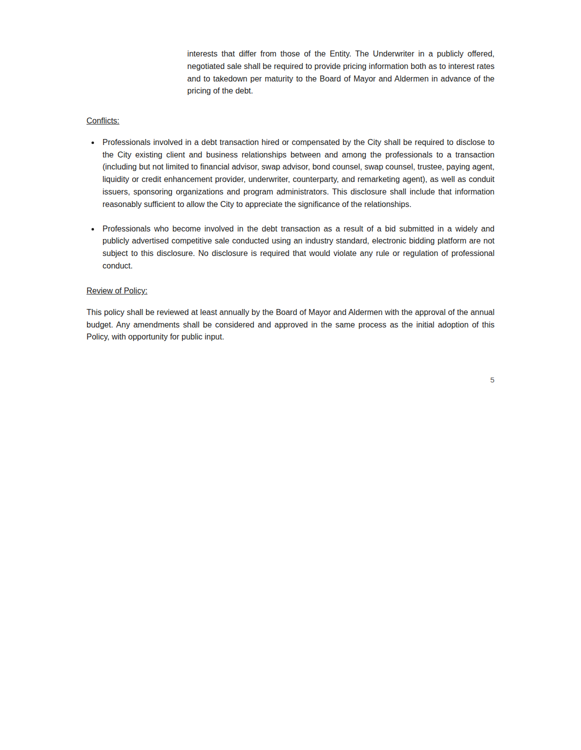interests that differ from those of the Entity. The Underwriter in a publicly offered, negotiated sale shall be required to provide pricing information both as to interest rates and to takedown per maturity to the Board of Mayor and Aldermen in advance of the pricing of the debt.
Conflicts:
Professionals involved in a debt transaction hired or compensated by the City shall be required to disclose to the City existing client and business relationships between and among the professionals to a transaction (including but not limited to financial advisor, swap advisor, bond counsel, swap counsel, trustee, paying agent, liquidity or credit enhancement provider, underwriter, counterparty, and remarketing agent), as well as conduit issuers, sponsoring organizations and program administrators. This disclosure shall include that information reasonably sufficient to allow the City to appreciate the significance of the relationships.
Professionals who become involved in the debt transaction as a result of a bid submitted in a widely and publicly advertised competitive sale conducted using an industry standard, electronic bidding platform are not subject to this disclosure. No disclosure is required that would violate any rule or regulation of professional conduct.
Review of Policy:
This policy shall be reviewed at least annually by the Board of Mayor and Aldermen with the approval of the annual budget. Any amendments shall be considered and approved in the same process as the initial adoption of this Policy, with opportunity for public input.
5